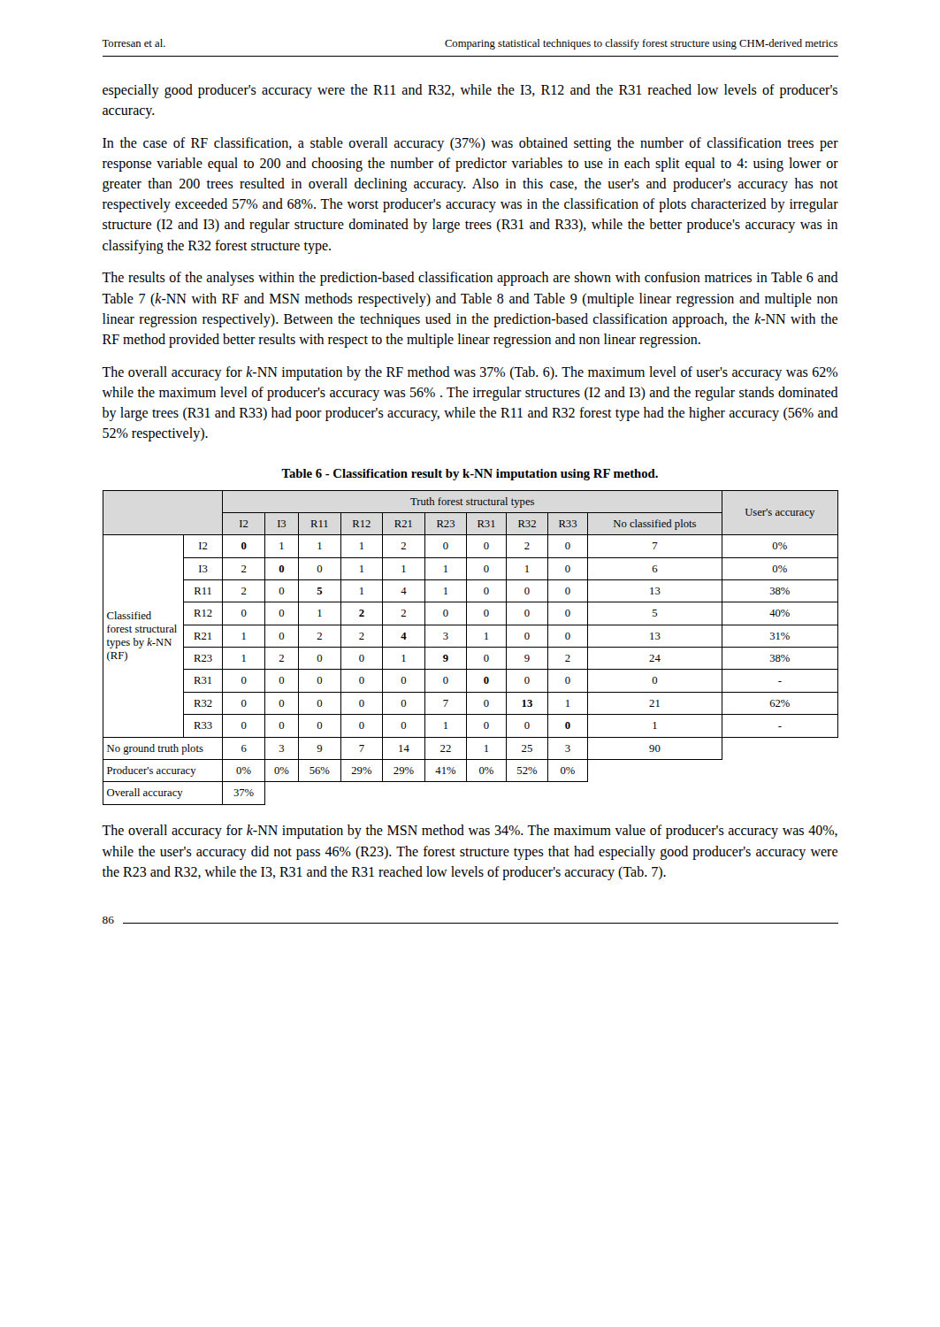Torresan et al. Comparing statistical techniques to classify forest structure using CHM-derived metrics
especially good producer's accuracy were the R11 and R32, while the I3, R12 and the R31 reached low levels of producer's accuracy.
In the case of RF classification, a stable overall accuracy (37%) was obtained setting the number of classification trees per response variable equal to 200 and choosing the number of predictor variables to use in each split equal to 4: using lower or greater than 200 trees resulted in overall declining accuracy. Also in this case, the user's and producer's accuracy has not respectively exceeded 57% and 68%. The worst producer's accuracy was in the classification of plots characterized by irregular structure (I2 and I3) and regular structure dominated by large trees (R31 and R33), while the better produce's accuracy was in classifying the R32 forest structure type.
The results of the analyses within the prediction-based classification approach are shown with confusion matrices in Table 6 and Table 7 (k-NN with RF and MSN methods respectively) and Table 8 and Table 9 (multiple linear regression and multiple non linear regression respectively). Between the techniques used in the prediction-based classification approach, the k-NN with the RF method provided better results with respect to the multiple linear regression and non linear regression.
The overall accuracy for k-NN imputation by the RF method was 37% (Tab. 6). The maximum level of user's accuracy was 62% while the maximum level of producer's accuracy was 56% . The irregular structures (I2 and I3) and the regular stands dominated by large trees (R31 and R33) had poor producer's accuracy, while the R11 and R32 forest type had the higher accuracy (56% and 52% respectively).
Table 6 - Classification result by k-NN imputation using RF method.
| | Truth forest structural types | User's accuracy |
| --- | --- | --- |
| I2 | I3 | R11 | R12 | R21 | R23 | R31 | R32 | R33 | No classified plots |
| Classified forest structural types by k -NN (RF) | I2 | 0 | 1 | 1 | 1 | 2 | 0 | 0 | 2 | 0 | 7 | 0% |
| I3 | 2 | 0 | 0 | 1 | 1 | 1 | 0 | 1 | 0 | 6 | 0% |
| R11 | 2 | 0 | 5 | 1 | 4 | 1 | 0 | 0 | 0 | 13 | 38% |
| R12 | 0 | 0 | 1 | 2 | 2 | 0 | 0 | 0 | 0 | 5 | 40% |
| R21 | 1 | 0 | 2 | 2 | 4 | 3 | 1 | 0 | 0 | 13 | 31% |
| R23 | 1 | 2 | 0 | 0 | 1 | 9 | 0 | 9 | 2 | 24 | 38% |
| R31 | 0 | 0 | 0 | 0 | 0 | 0 | 0 | 0 | 0 | 0 | - |
| R32 | 0 | 0 | 0 | 0 | 0 | 7 | 0 | 13 | 1 | 21 | 62% |
| R33 | 0 | 0 | 0 | 0 | 0 | 1 | 0 | 0 | 0 | 1 | - |
| No ground truth plots | 6 | 3 | 9 | 7 | 14 | 22 | 1 | 25 | 3 | 90 | |
| Producer's accuracy | 0% | 0% | 56% | 29% | 29% | 41% | 0% | 52% | 0% | | |
| Overall accuracy | 37% | | | | | | | | | | |
The overall accuracy for k-NN imputation by the MSN method was 34%. The maximum value of producer's accuracy was 40%, while the user's accuracy did not pass 46% (R23). The forest structure types that had especially good producer's accuracy were the R23 and R32, while the I3, R31 and the R31 reached low levels of producer's accuracy (Tab. 7).
86